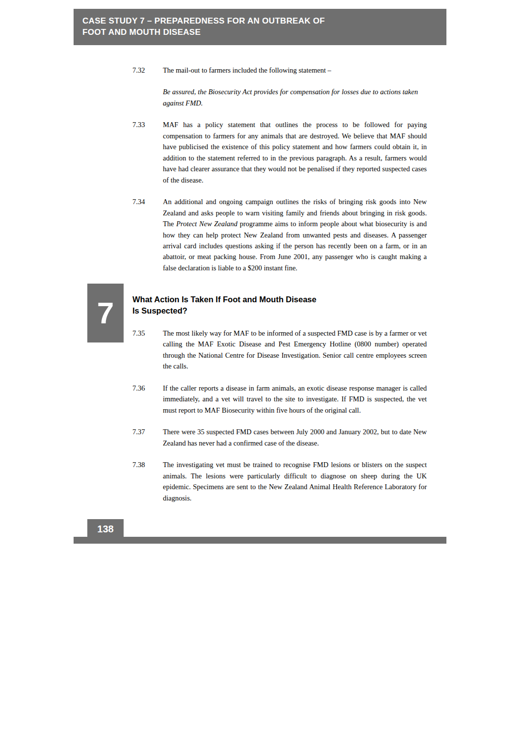Case Study 7 – Preparedness for an Outbreak of
Foot and Mouth Disease
7.32
The mail-out to farmers included the following statement –
Be assured, the Biosecurity Act provides for compensation for losses due to actions taken against FMD.
7.33
MAF has a policy statement that outlines the process to be followed for paying compensation to farmers for any animals that are destroyed. We believe that MAF should have publicised the existence of this policy statement and how farmers could obtain it, in addition to the statement referred to in the previous paragraph. As a result, farmers would have had clearer assurance that they would not be penalised if they reported suspected cases of the disease.
7.34
An additional and ongoing campaign outlines the risks of bringing risk goods into New Zealand and asks people to warn visiting family and friends about bringing in risk goods. The Protect New Zealand programme aims to inform people about what biosecurity is and how they can help protect New Zealand from unwanted pests and diseases. A passenger arrival card includes questions asking if the person has recently been on a farm, or in an abattoir, or meat packing house. From June 2001, any passenger who is caught making a false declaration is liable to a $200 instant fine.
What Action Is Taken If Foot and Mouth Disease
Is Suspected?
7.35
The most likely way for MAF to be informed of a suspected FMD case is by a farmer or vet calling the MAF Exotic Disease and Pest Emergency Hotline (0800 number) operated through the National Centre for Disease Investigation. Senior call centre employees screen the calls.
7.36
If the caller reports a disease in farm animals, an exotic disease response manager is called immediately, and a vet will travel to the site to investigate. If FMD is suspected, the vet must report to MAF Biosecurity within five hours of the original call.
7.37
There were 35 suspected FMD cases between July 2000 and January 2002, but to date New Zealand has never had a confirmed case of the disease.
7.38
The investigating vet must be trained to recognise FMD lesions or blisters on the suspect animals. The lesions were particularly difficult to diagnose on sheep during the UK epidemic. Specimens are sent to the New Zealand Animal Health Reference Laboratory for diagnosis.
7
138